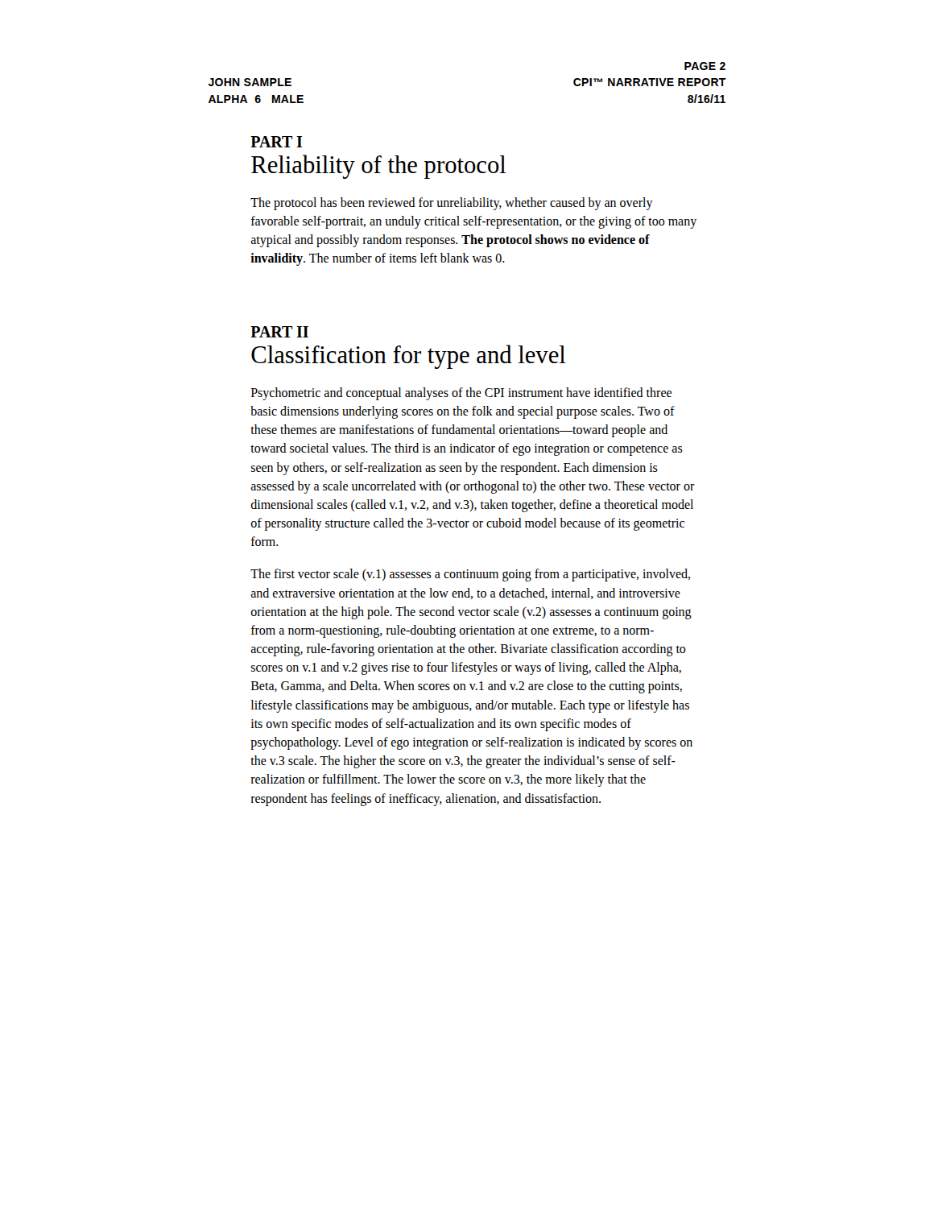PAGE 2
JOHN SAMPLE CPI™ NARRATIVE REPORT
ALPHA 6 MALE 8/16/11
PART I
Reliability of the protocol
The protocol has been reviewed for unreliability, whether caused by an overly favorable self-portrait, an unduly critical self-representation, or the giving of too many atypical and possibly random responses. The protocol shows no evidence of invalidity. The number of items left blank was 0.
PART II
Classification for type and level
Psychometric and conceptual analyses of the CPI instrument have identified three basic dimensions underlying scores on the folk and special purpose scales. Two of these themes are manifestations of fundamental orientations—toward people and toward societal values. The third is an indicator of ego integration or competence as seen by others, or self-realization as seen by the respondent. Each dimension is assessed by a scale uncorrelated with (or orthogonal to) the other two. These vector or dimensional scales (called v.1, v.2, and v.3), taken together, define a theoretical model of personality structure called the 3-vector or cuboid model because of its geometric form.
The first vector scale (v.1) assesses a continuum going from a participative, involved, and extraversive orientation at the low end, to a detached, internal, and introversive orientation at the high pole. The second vector scale (v.2) assesses a continuum going from a norm-questioning, rule-doubting orientation at one extreme, to a norm-accepting, rule-favoring orientation at the other. Bivariate classification according to scores on v.1 and v.2 gives rise to four lifestyles or ways of living, called the Alpha, Beta, Gamma, and Delta. When scores on v.1 and v.2 are close to the cutting points, lifestyle classifications may be ambiguous, and/or mutable. Each type or lifestyle has its own specific modes of self-actualization and its own specific modes of psychopathology. Level of ego integration or self-realization is indicated by scores on the v.3 scale. The higher the score on v.3, the greater the individual’s sense of self-realization or fulfillment. The lower the score on v.3, the more likely that the respondent has feelings of inefficacy, alienation, and dissatisfaction.